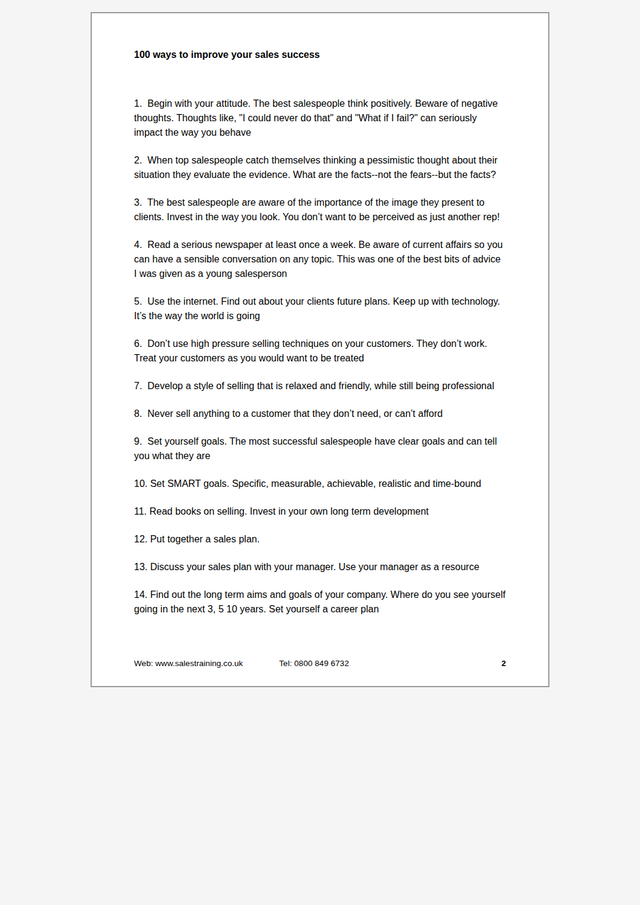100 ways to improve your sales success
1. Begin with your attitude. The best salespeople think positively. Beware of negative thoughts. Thoughts like, "I could never do that" and "What if I fail?" can seriously impact the way you behave
2. When top salespeople catch themselves thinking a pessimistic thought about their situation they evaluate the evidence. What are the facts--not the fears--but the facts?
3. The best salespeople are aware of the importance of the image they present to clients. Invest in the way you look. You don’t want to be perceived as just another rep!
4. Read a serious newspaper at least once a week. Be aware of current affairs so you can have a sensible conversation on any topic. This was one of the best bits of advice I was given as a young salesperson
5. Use the internet. Find out about your clients future plans. Keep up with technology. It’s the way the world is going
6. Don’t use high pressure selling techniques on your customers. They don’t work. Treat your customers as you would want to be treated
7. Develop a style of selling that is relaxed and friendly, while still being professional
8. Never sell anything to a customer that they don’t need, or can’t afford
9. Set yourself goals. The most successful salespeople have clear goals and can tell you what they are
10. Set SMART goals. Specific, measurable, achievable, realistic and time-bound
11. Read books on selling. Invest in your own long term development
12. Put together a sales plan.
13. Discuss your sales plan with your manager. Use your manager as a resource
14. Find out the long term aims and goals of your company. Where do you see yourself going in the next 3, 5 10 years. Set yourself a career plan
Web: www.salestraining.co.uk Tel: 0800 849 6732 2